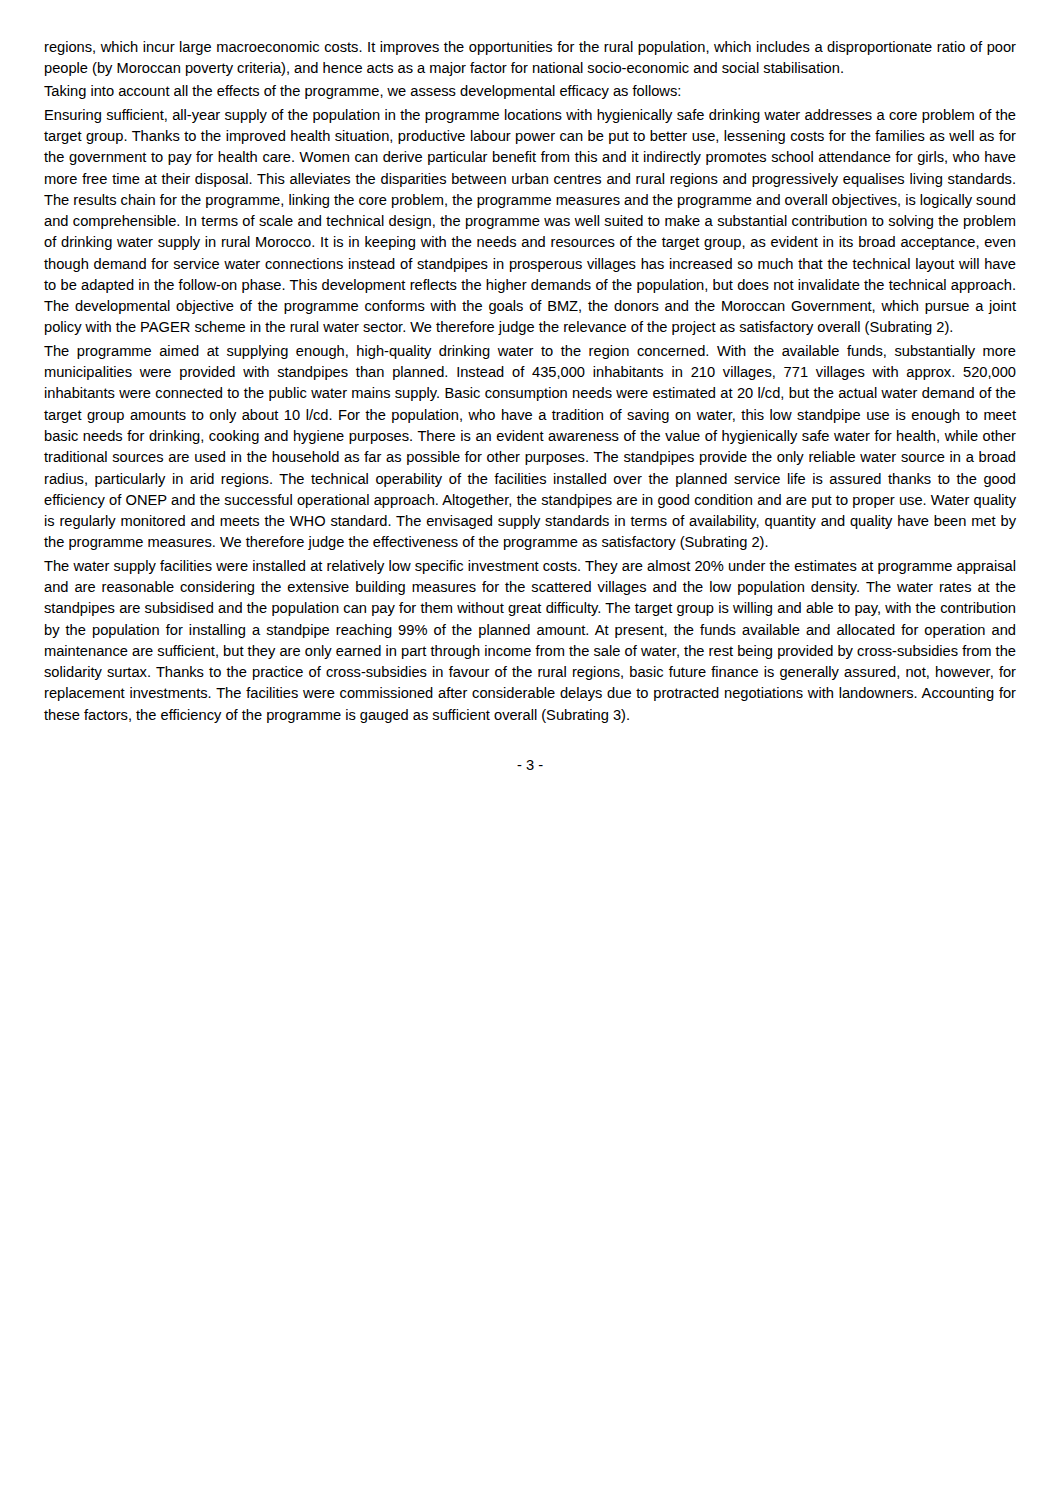regions, which incur large macroeconomic costs. It improves the opportunities for the rural population, which includes a disproportionate ratio of poor people (by Moroccan poverty criteria), and hence acts as a major factor for national socio-economic and social stabilisation.
Taking into account all the effects of the programme, we assess developmental efficacy as follows:
Ensuring sufficient, all-year supply of the population in the programme locations with hygienically safe drinking water addresses a core problem of the target group. Thanks to the improved health situation, productive labour power can be put to better use, lessening costs for the families as well as for the government to pay for health care. Women can derive particular benefit from this and it indirectly promotes school attendance for girls, who have more free time at their disposal. This alleviates the disparities between urban centres and rural regions and progressively equalises living standards. The results chain for the programme, linking the core problem, the programme measures and the programme and overall objectives, is logically sound and comprehensible. In terms of scale and technical design, the programme was well suited to make a substantial contribution to solving the problem of drinking water supply in rural Morocco. It is in keeping with the needs and resources of the target group, as evident in its broad acceptance, even though demand for service water connections instead of standpipes in prosperous villages has increased so much that the technical layout will have to be adapted in the follow-on phase. This development reflects the higher demands of the population, but does not invalidate the technical approach. The developmental objective of the programme conforms with the goals of BMZ, the donors and the Moroccan Government, which pursue a joint policy with the PAGER scheme in the rural water sector. We therefore judge the relevance of the project as satisfactory overall (Subrating 2).
The programme aimed at supplying enough, high-quality drinking water to the region concerned. With the available funds, substantially more municipalities were provided with standpipes than planned. Instead of 435,000 inhabitants in 210 villages, 771 villages with approx. 520,000 inhabitants were connected to the public water mains supply. Basic consumption needs were estimated at 20 l/cd, but the actual water demand of the target group amounts to only about 10 l/cd. For the population, who have a tradition of saving on water, this low standpipe use is enough to meet basic needs for drinking, cooking and hygiene purposes. There is an evident awareness of the value of hygienically safe water for health, while other traditional sources are used in the household as far as possible for other purposes. The standpipes provide the only reliable water source in a broad radius, particularly in arid regions. The technical operability of the facilities installed over the planned service life is assured thanks to the good efficiency of ONEP and the successful operational approach. Altogether, the standpipes are in good condition and are put to proper use. Water quality is regularly monitored and meets the WHO standard. The envisaged supply standards in terms of availability, quantity and quality have been met by the programme measures. We therefore judge the effectiveness of the programme as satisfactory (Subrating 2).
The water supply facilities were installed at relatively low specific investment costs. They are almost 20% under the estimates at programme appraisal and are reasonable considering the extensive building measures for the scattered villages and the low population density. The water rates at the standpipes are subsidised and the population can pay for them without great difficulty. The target group is willing and able to pay, with the contribution by the population for installing a standpipe reaching 99% of the planned amount. At present, the funds available and allocated for operation and maintenance are sufficient, but they are only earned in part through income from the sale of water, the rest being provided by cross-subsidies from the solidarity surtax. Thanks to the practice of cross-subsidies in favour of the rural regions, basic future finance is generally assured, not, however, for replacement investments. The facilities were commissioned after considerable delays due to protracted negotiations with landowners. Accounting for these factors, the efficiency of the programme is gauged as sufficient overall (Subrating 3).
- 3 -